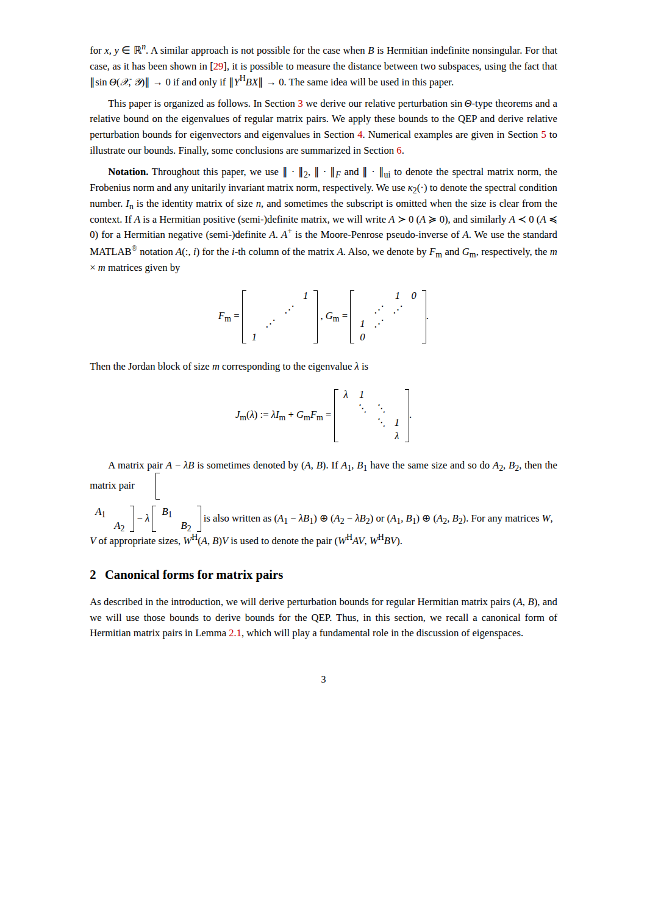for x, y ∈ ℝn. A similar approach is not possible for the case when B is Hermitian indefinite nonsingular. For that case, as it has been shown in [29], it is possible to measure the distance between two subspaces, using the fact that ∥sin Θ(𝒳, 𝒴)∥ → 0 if and only if ∥YHBX∥ → 0. The same idea will be used in this paper.
This paper is organized as follows. In Section 3 we derive our relative perturbation sin Θ-type theorems and a relative bound on the eigenvalues of regular matrix pairs. We apply these bounds to the QEP and derive relative perturbation bounds for eigenvectors and eigenvalues in Section 4. Numerical examples are given in Section 5 to illustrate our bounds. Finally, some conclusions are summarized in Section 6.
Notation. Throughout this paper, we use ∥ · ∥2, ∥ · ∥F and ∥ · ∥ui to denote the spectral matrix norm, the Frobenius norm and any unitarily invariant matrix norm, respectively. We use κ2(·) to denote the spectral condition number. In is the identity matrix of size n, and sometimes the subscript is omitted when the size is clear from the context. If A is a Hermitian positive (semi-)definite matrix, we will write A ≻ 0 (A ≽ 0), and similarly A ≺ 0 (A ≼ 0) for a Hermitian negative (semi-)definite A. A+ is the Moore-Penrose pseudo-inverse of A. We use the standard MATLAB® notation A(:, i) for the i-th column of the matrix A. Also, we denote by Fm and Gm, respectively, the m × m matrices given by
Fm =
| | | | 1 |
| | | ⋰ | |
| | ⋰ | | |
| 1 | | | |
, Gm =
| | | 1 | 0 |
| | ⋰ | ⋰ | |
| 1 | ⋰ | | |
| 0 | | | |
.
Then the Jordan block of size m corresponding to the eigenvalue λ is
Jm(λ) := λIm + GmFm =
| λ | 1 | | |
| | ⋱ | ⋱ | |
| | | ⋱ | 1 |
| | | | λ |
.
A matrix pair A − λB is sometimes denoted by (A, B). If A1, B1 have the same size and so do A2, B2, then the matrix pair
| A 1 | |
| | A 2 |
− λ
| B 1 | |
| | B 2 |
is also written as (A1 − λB1) ⊕ (A2 − λB2) or (A1, B1) ⊕ (A2, B2). For any matrices W, V of appropriate sizes, WH(A, B)V is used to denote the pair (WHAV, WHBV).
2 Canonical forms for matrix pairs
As described in the introduction, we will derive perturbation bounds for regular Hermitian matrix pairs (A, B), and we will use those bounds to derive bounds for the QEP. Thus, in this section, we recall a canonical form of Hermitian matrix pairs in Lemma 2.1, which will play a fundamental role in the discussion of eigenspaces.
3